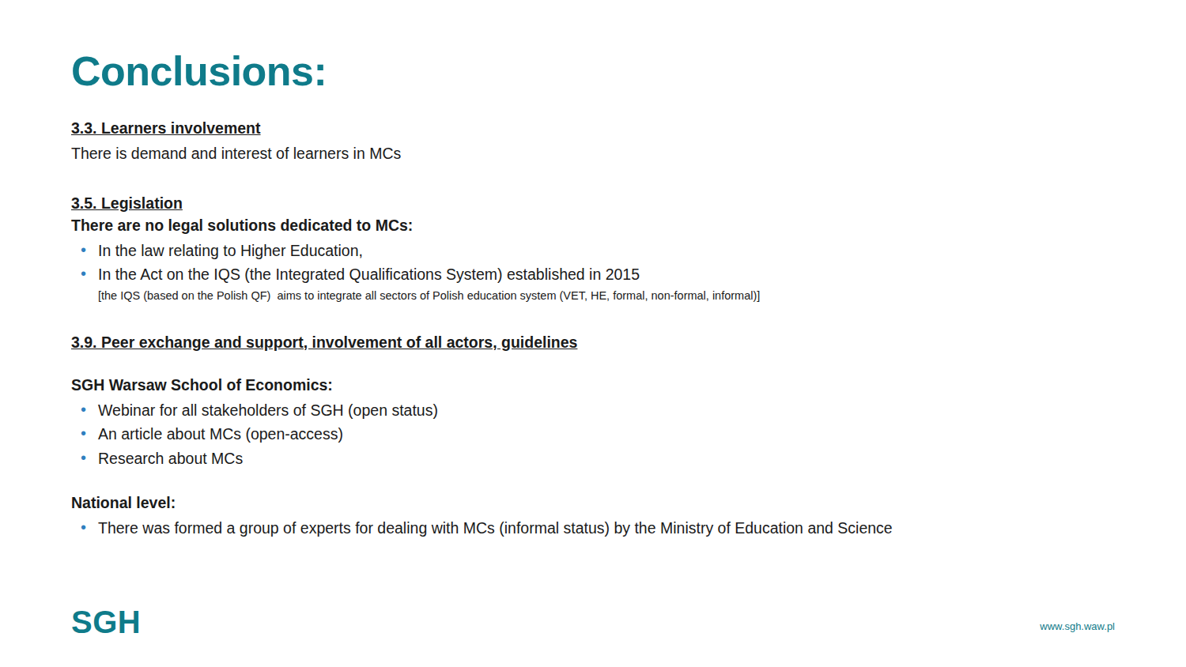Conclusions:
3.3. Learners involvement
There is demand and interest of learners in MCs
3.5. Legislation
There are no legal solutions dedicated to MCs:
In the law relating to Higher Education,
In the Act on the IQS (the Integrated Qualifications System) established in 2015
[the IQS (based on the Polish QF) aims to integrate all sectors of Polish education system (VET, HE, formal, non-formal, informal)]
3.9. Peer exchange and support, involvement of all actors, guidelines
SGH Warsaw School of Economics:
Webinar for all stakeholders of SGH (open status)
An article about MCs (open-access)
Research about MCs
National level:
There was formed a group of experts for dealing with MCs (informal status) by the Ministry of Education and Science
SGH
www.sgh.waw.pl